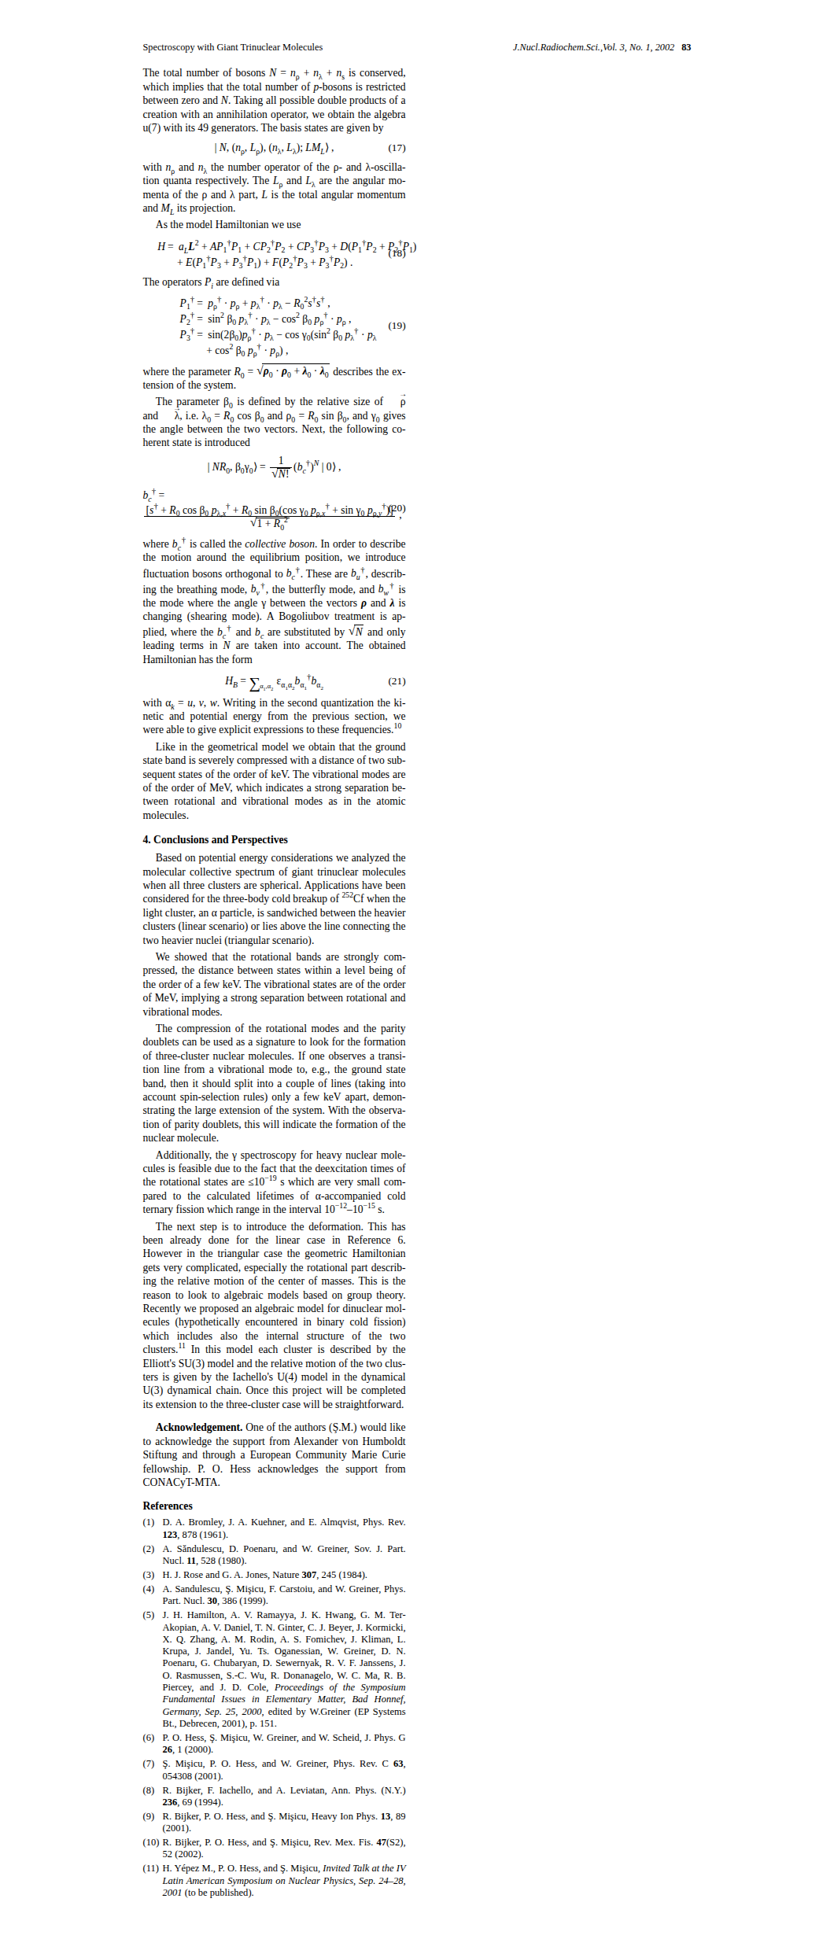Spectroscopy with Giant Trinuclear Molecules
J.Nucl.Radiochem.Sci.,Vol. 3, No. 1, 2002 83
The total number of bosons N = nρ + nλ + ns is conserved, which implies that the total number of p-bosons is restricted between zero and N. Taking all possible double products of a creation with an annihilation operator, we obtain the algebra u(7) with its 49 generators. The basis states are given by
| N, (nρ, Lρ), (nλ, Lλ); LML⟩ , (17)
with nρ and nλ the number operator of the ρ- and λ-oscillation quanta respectively. The Lρ and Lλ are the angular momenta of the ρ and λ part, L is the total angular momentum and ML its projection.
As the model Hamiltonian we use
H= aL L2 + AP1†P1 + CP2†P2 + CP3†P3 + D(P1†P2 + P2†P1) + E(P1†P3 + P3†P1) + F(P2†P3 + P3†P2) . (18)
The operators Pi are defined via
P1†= pρ† · pρ + pλ† · pλ − R02s†s† , P2†= sin2 β0 pλ† · pλ − cos2 β0 pρ† · pρ , P3†= sin(2β0)pρ† · pλ − cos γ0(sin2 β0 pλ† · pλ + cos2 β0 pρ† · pρ) , (19)
where the parameter R0 = ρ0 · ρ0 + λ0 · λ0 describes the extension of the system.
The parameter β0 is defined by the relative size of ρ and λ, i.e. λ0 = R0 cos β0 and ρ0 = R0 sin β0, and γ0 gives the angle between the two vectors. Next, the following coherent state is introduced
| NR0, β0γ0⟩ = 1 N!(bc†)N | 0⟩ ,
bc† = [s† + R0 cos β0 pλ,x† + R0 sin β0(cos γ0 pρ,x† + sin γ0 pρ,y†)] 1 + R02 , (20)
where bc† is called the collective boson. In order to describe the motion around the equilibrium position, we introduce fluctuation bosons orthogonal to bc†. These are bu†, describing the breathing mode, bv†, the butterfly mode, and bw† is the mode where the angle γ between the vectors ρ and λ is changing (shearing mode). A Bogoliubov treatment is applied, where the bc† and bc are substituted by N and only leading terms in N are taken into account. The obtained Hamiltonian has the form
HB = ∑α1,α2 εα1α2bα1†bα2 (21)
with αk = u, v, w. Writing in the second quantization the kinetic and potential energy from the previous section, we were able to give explicit expressions to these frequencies.10
Like in the geometrical model we obtain that the ground state band is severely compressed with a distance of two subsequent states of the order of keV. The vibrational modes are of the order of MeV, which indicates a strong separation between rotational and vibrational modes as in the atomic molecules.
4. Conclusions and Perspectives
Based on potential energy considerations we analyzed the molecular collective spectrum of giant trinuclear molecules when all three clusters are spherical. Applications have been considered for the three-body cold breakup of 252Cf when the light cluster, an α particle, is sandwiched between the heavier clusters (linear scenario) or lies above the line connecting the two heavier nuclei (triangular scenario).
We showed that the rotational bands are strongly compressed, the distance between states within a level being of the order of a few keV. The vibrational states are of the order of MeV, implying a strong separation between rotational and vibrational modes.
The compression of the rotational modes and the parity doublets can be used as a signature to look for the formation of three-cluster nuclear molecules. If one observes a transition line from a vibrational mode to, e.g., the ground state band, then it should split into a couple of lines (taking into account spin-selection rules) only a few keV apart, demonstrating the large extension of the system. With the observation of parity doublets, this will indicate the formation of the nuclear molecule.
Additionally, the γ spectroscopy for heavy nuclear molecules is feasible due to the fact that the deexcitation times of the rotational states are ≤10−19 s which are very small compared to the calculated lifetimes of α-accompanied cold ternary fission which range in the interval 10−12–10−15 s.
The next step is to introduce the deformation. This has been already done for the linear case in Reference 6. However in the triangular case the geometric Hamiltonian gets very complicated, especially the rotational part describing the relative motion of the center of masses. This is the reason to look to algebraic models based on group theory. Recently we proposed an algebraic model for dinuclear molecules (hypothetically encountered in binary cold fission) which includes also the internal structure of the two clusters.11 In this model each cluster is described by the Elliott's SU(3) model and the relative motion of the two clusters is given by the Iachello's U(4) model in the dynamical U(3) dynamical chain. Once this project will be completed its extension to the three-cluster case will be straightforward.
Acknowledgement. One of the authors (Ş.M.) would like to acknowledge the support from Alexander von Humboldt Stiftung and through a European Community Marie Curie fellowship. P. O. Hess acknowledges the support from CONACyT-MTA.
References
(1) D. A. Bromley, J. A. Kuehner, and E. Almqvist, Phys. Rev. 123, 878 (1961).
(2) A. Săndulescu, D. Poenaru, and W. Greiner, Sov. J. Part. Nucl. 11, 528 (1980).
(3) H. J. Rose and G. A. Jones, Nature 307, 245 (1984).
(4) A. Sandulescu, Ş. Mişicu, F. Carstoiu, and W. Greiner, Phys. Part. Nucl. 30, 386 (1999).
(5) J. H. Hamilton, A. V. Ramayya, J. K. Hwang, G. M. Ter-Akopian, A. V. Daniel, T. N. Ginter, C. J. Beyer, J. Kormicki, X. Q. Zhang, A. M. Rodin, A. S. Fomichev, J. Kliman, L. Krupa, J. Jandel, Yu. Ts. Oganessian, W. Greiner, D. N. Poenaru, G. Chubaryan, D. Sewernyak, R. V. F. Janssens, J. O. Rasmussen, S.-C. Wu, R. Donanagelo, W. C. Ma, R. B. Piercey, and J. D. Cole, Proceedings of the Symposium Fundamental Issues in Elementary Matter, Bad Honnef, Germany, Sep. 25, 2000, edited by W.Greiner (EP Systems Bt., Debrecen, 2001), p. 151.
(6) P. O. Hess, Ş. Mişicu, W. Greiner, and W. Scheid, J. Phys. G 26, 1 (2000).
(7) Ş. Mişicu, P. O. Hess, and W. Greiner, Phys. Rev. C 63, 054308 (2001).
(8) R. Bijker, F. Iachello, and A. Leviatan, Ann. Phys. (N.Y.) 236, 69 (1994).
(9) R. Bijker, P. O. Hess, and Ş. Mişicu, Heavy Ion Phys. 13, 89 (2001).
(10) R. Bijker, P. O. Hess, and Ş. Mişicu, Rev. Mex. Fis. 47(S2), 52 (2002).
(11) H. Yépez M., P. O. Hess, and Ş. Mişicu, Invited Talk at the IV Latin American Symposium on Nuclear Physics, Sep. 24–28, 2001 (to be published).